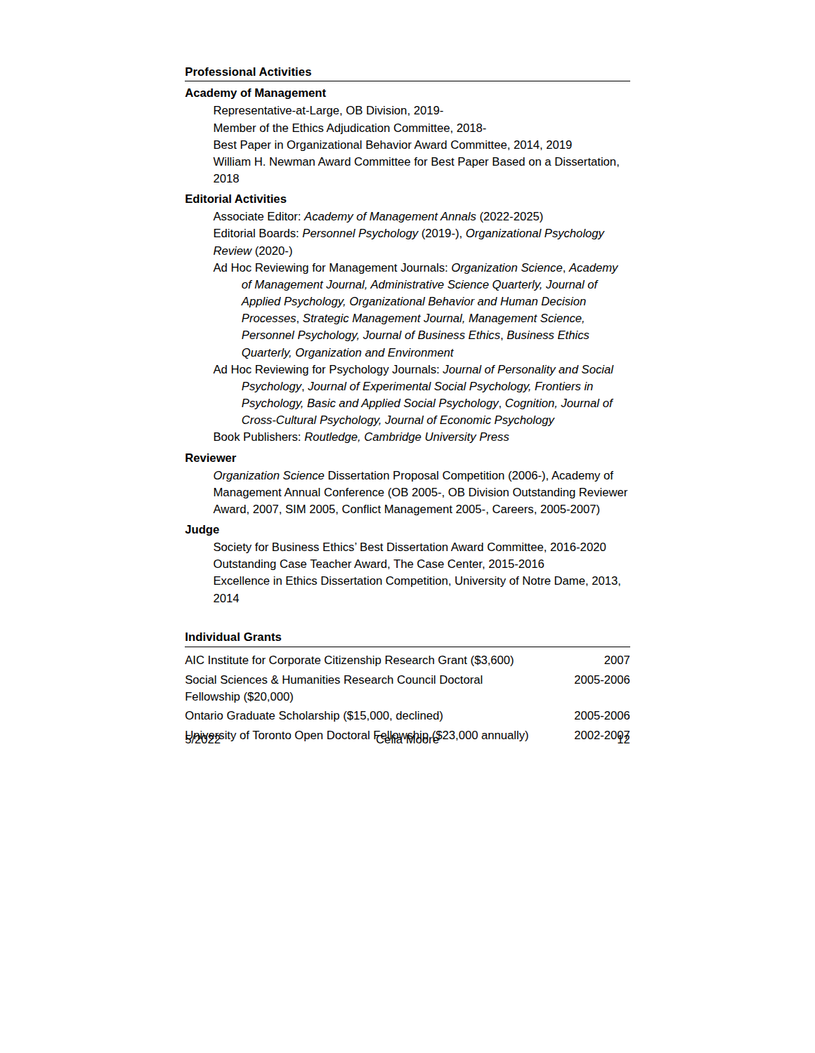Professional Activities
Academy of Management
Representative-at-Large, OB Division, 2019-
Member of the Ethics Adjudication Committee, 2018-
Best Paper in Organizational Behavior Award Committee, 2014, 2019
William H. Newman Award Committee for Best Paper Based on a Dissertation, 2018
Editorial Activities
Associate Editor: Academy of Management Annals (2022-2025)
Editorial Boards: Personnel Psychology (2019-), Organizational Psychology Review (2020-)
Ad Hoc Reviewing for Management Journals: Organization Science, Academy of Management Journal, Administrative Science Quarterly, Journal of Applied Psychology, Organizational Behavior and Human Decision Processes, Strategic Management Journal, Management Science, Personnel Psychology, Journal of Business Ethics, Business Ethics Quarterly, Organization and Environment
Ad Hoc Reviewing for Psychology Journals: Journal of Personality and Social Psychology, Journal of Experimental Social Psychology, Frontiers in Psychology, Basic and Applied Social Psychology, Cognition, Journal of Cross-Cultural Psychology, Journal of Economic Psychology
Book Publishers: Routledge, Cambridge University Press
Reviewer
Organization Science Dissertation Proposal Competition (2006-), Academy of Management Annual Conference (OB 2005-, OB Division Outstanding Reviewer Award, 2007, SIM 2005, Conflict Management 2005-, Careers, 2005-2007)
Judge
Society for Business Ethics’ Best Dissertation Award Committee, 2016-2020
Outstanding Case Teacher Award, The Case Center, 2015-2016
Excellence in Ethics Dissertation Competition, University of Notre Dame, 2013, 2014
Individual Grants
| AIC Institute for Corporate Citizenship Research Grant ($3,600) | 2007 |
| Social Sciences & Humanities Research Council Doctoral Fellowship ($20,000) | 2005-2006 |
| Ontario Graduate Scholarship ($15,000, declined) | 2005-2006 |
| University of Toronto Open Doctoral Fellowship ($23,000 annually) | 2002-2007 |
5/2022
Celia Moore
12